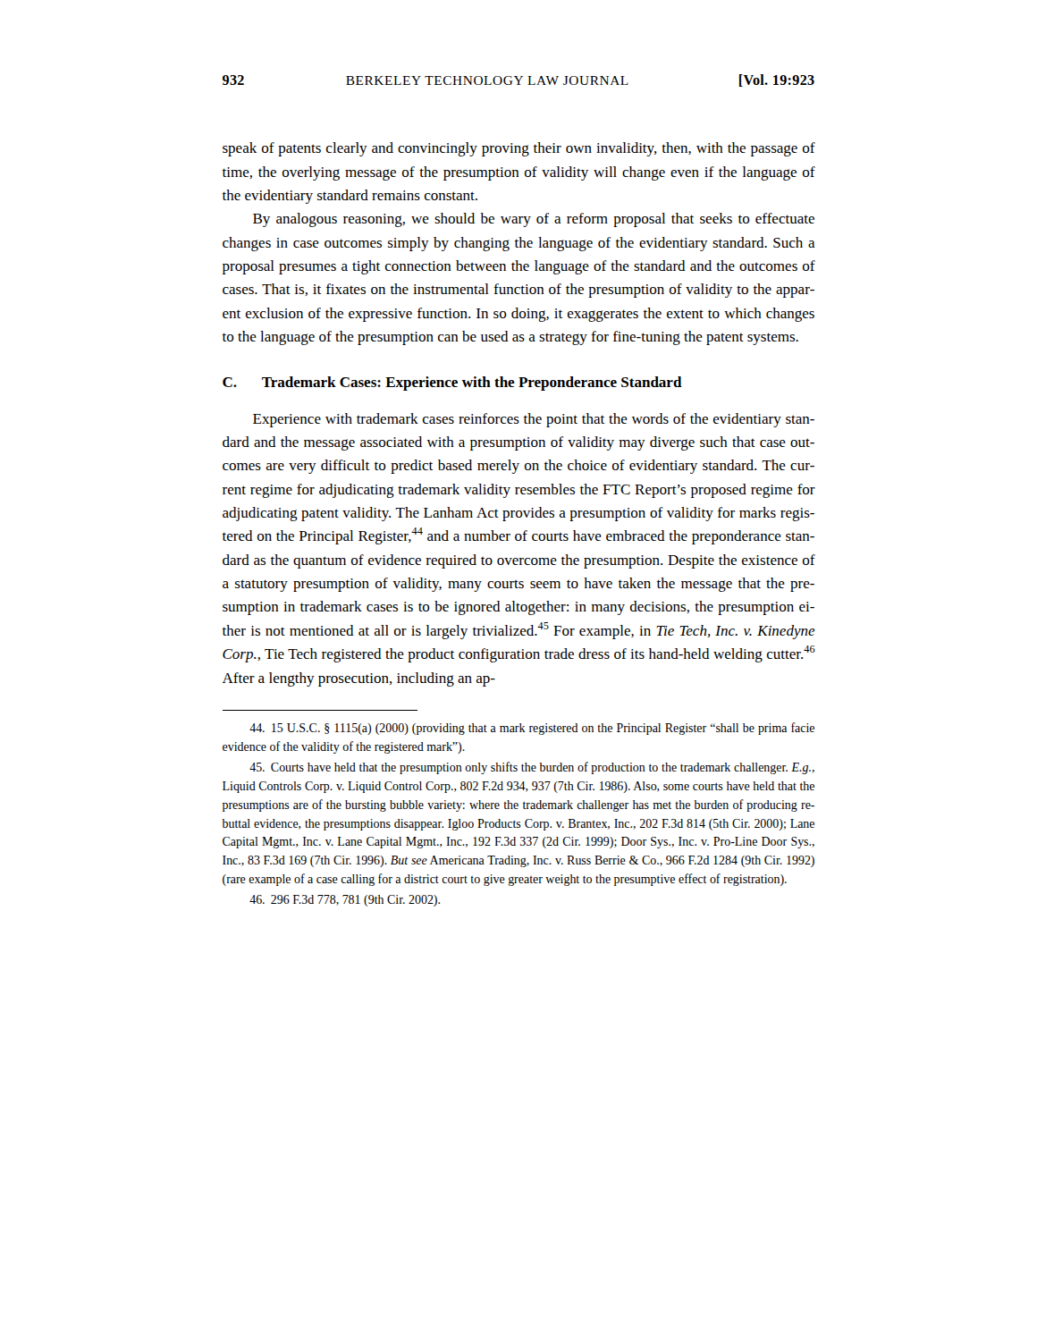932 Berkeley Technology Law Journal [Vol. 19:923
speak of patents clearly and convincingly proving their own invalidity, then, with the passage of time, the overlying message of the presumption of validity will change even if the language of the evidentiary standard remains constant.
By analogous reasoning, we should be wary of a reform proposal that seeks to effectuate changes in case outcomes simply by changing the language of the evidentiary standard. Such a proposal presumes a tight connection between the language of the standard and the outcomes of cases. That is, it fixates on the instrumental function of the presumption of validity to the apparent exclusion of the expressive function. In so doing, it exaggerates the extent to which changes to the language of the presumption can be used as a strategy for fine-tuning the patent systems.
C. Trademark Cases: Experience with the Preponderance Standard
Experience with trademark cases reinforces the point that the words of the evidentiary standard and the message associated with a presumption of validity may diverge such that case outcomes are very difficult to predict based merely on the choice of evidentiary standard. The current regime for adjudicating trademark validity resembles the FTC Report’s proposed regime for adjudicating patent validity. The Lanham Act provides a presumption of validity for marks registered on the Principal Register,44 and a number of courts have embraced the preponderance standard as the quantum of evidence required to overcome the presumption. Despite the existence of a statutory presumption of validity, many courts seem to have taken the message that the presumption in trademark cases is to be ignored altogether: in many decisions, the presumption either is not mentioned at all or is largely trivialized.45 For example, in Tie Tech, Inc. v. Kinedyne Corp., Tie Tech registered the product configuration trade dress of its hand-held welding cutter.46 After a lengthy prosecution, including an ap-
44. 15 U.S.C. § 1115(a) (2000) (providing that a mark registered on the Principal Register “shall be prima facie evidence of the validity of the registered mark”).
45. Courts have held that the presumption only shifts the burden of production to the trademark challenger. E.g., Liquid Controls Corp. v. Liquid Control Corp., 802 F.2d 934, 937 (7th Cir. 1986). Also, some courts have held that the presumptions are of the bursting bubble variety: where the trademark challenger has met the burden of producing rebuttal evidence, the presumptions disappear. Igloo Products Corp. v. Brantex, Inc., 202 F.3d 814 (5th Cir. 2000); Lane Capital Mgmt., Inc. v. Lane Capital Mgmt., Inc., 192 F.3d 337 (2d Cir. 1999); Door Sys., Inc. v. Pro-Line Door Sys., Inc., 83 F.3d 169 (7th Cir. 1996). But see Americana Trading, Inc. v. Russ Berrie & Co., 966 F.2d 1284 (9th Cir. 1992) (rare example of a case calling for a district court to give greater weight to the presumptive effect of registration).
46. 296 F.3d 778, 781 (9th Cir. 2002).